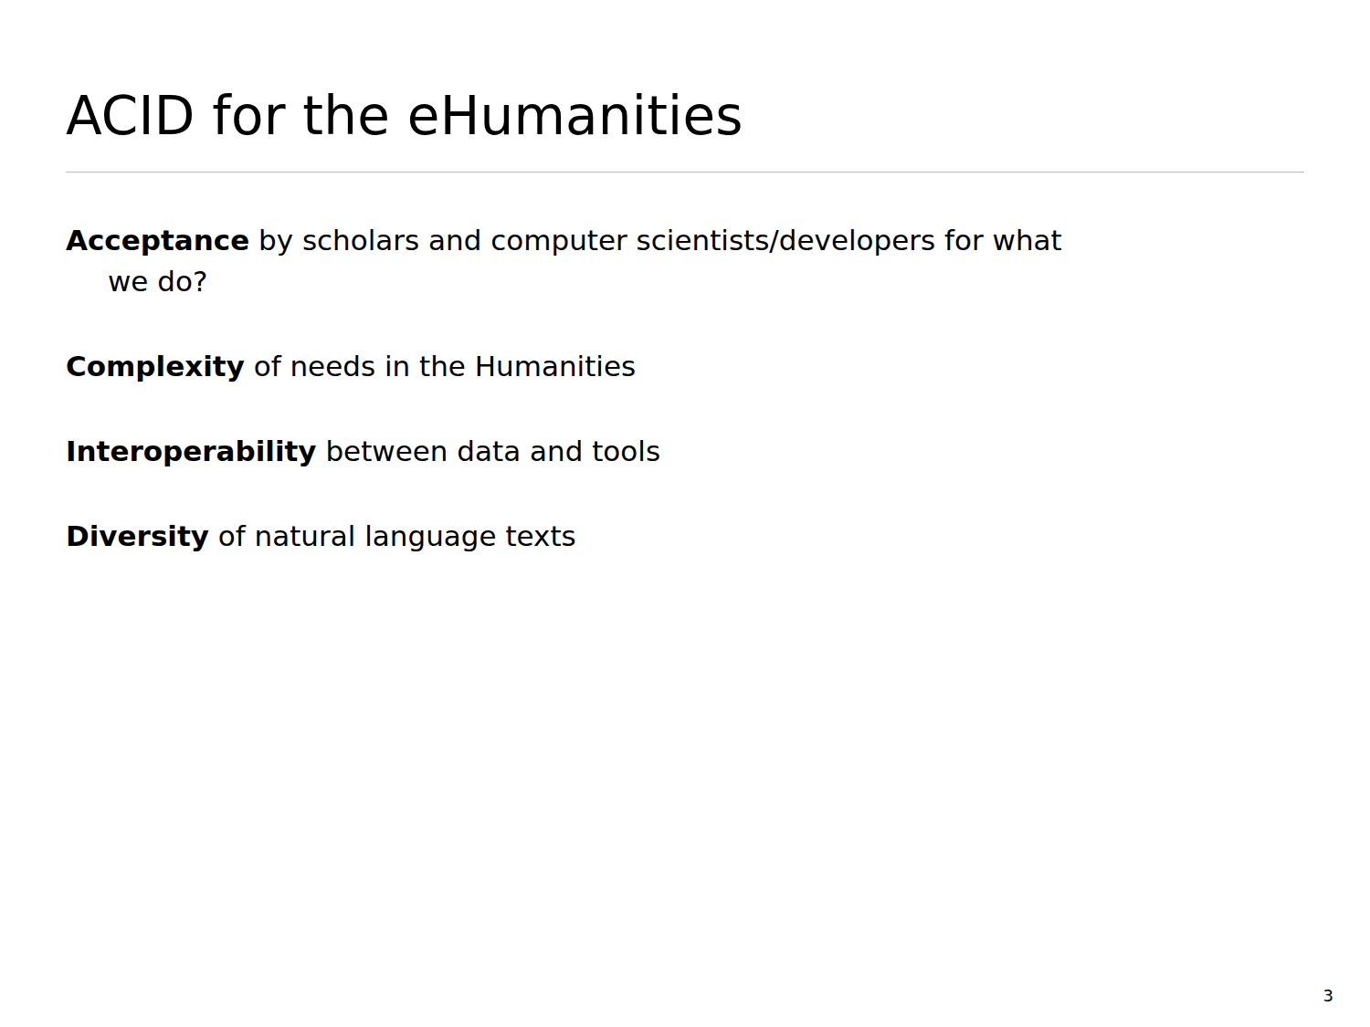ACID for the eHumanities
Acceptance by scholars and computer scientists/developers for whatwe do?
Complexity of needs in the Humanities
Interoperability between data and tools
Diversity of natural language texts
3